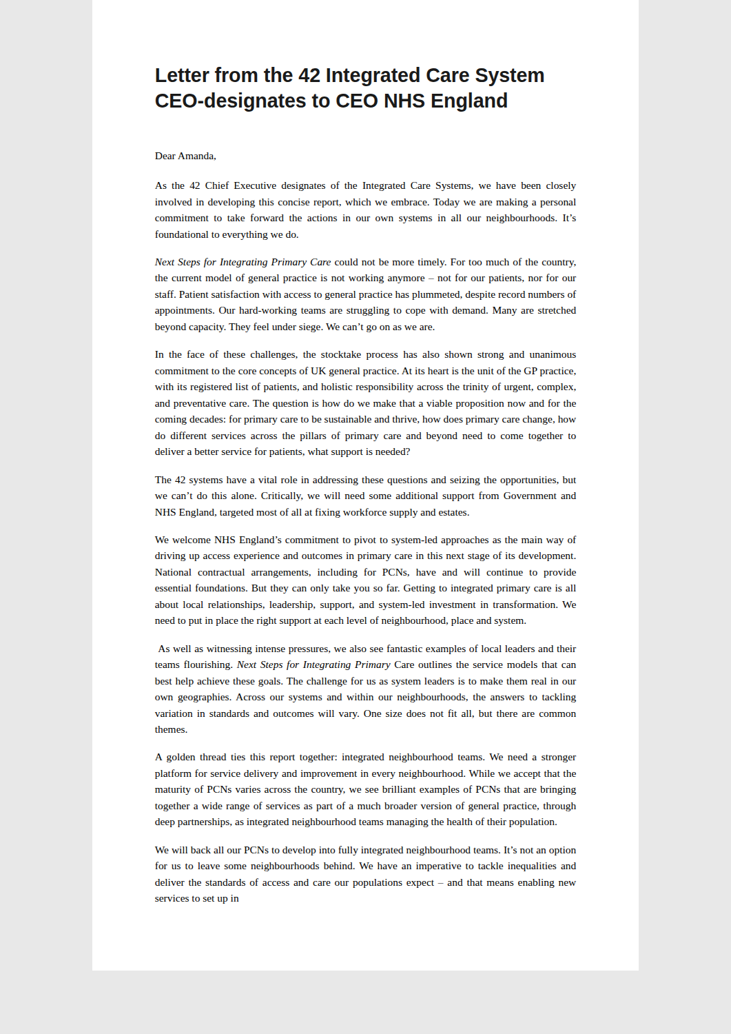Letter from the 42 Integrated Care System CEO-designates to CEO NHS England
Dear Amanda,
As the 42 Chief Executive designates of the Integrated Care Systems, we have been closely involved in developing this concise report, which we embrace. Today we are making a personal commitment to take forward the actions in our own systems in all our neighbourhoods. It’s foundational to everything we do.
Next Steps for Integrating Primary Care could not be more timely. For too much of the country, the current model of general practice is not working anymore – not for our patients, nor for our staff. Patient satisfaction with access to general practice has plummeted, despite record numbers of appointments. Our hard-working teams are struggling to cope with demand. Many are stretched beyond capacity. They feel under siege. We can’t go on as we are.
In the face of these challenges, the stocktake process has also shown strong and unanimous commitment to the core concepts of UK general practice. At its heart is the unit of the GP practice, with its registered list of patients, and holistic responsibility across the trinity of urgent, complex, and preventative care. The question is how do we make that a viable proposition now and for the coming decades: for primary care to be sustainable and thrive, how does primary care change, how do different services across the pillars of primary care and beyond need to come together to deliver a better service for patients, what support is needed?
The 42 systems have a vital role in addressing these questions and seizing the opportunities, but we can’t do this alone. Critically, we will need some additional support from Government and NHS England, targeted most of all at fixing workforce supply and estates.
We welcome NHS England’s commitment to pivot to system-led approaches as the main way of driving up access experience and outcomes in primary care in this next stage of its development. National contractual arrangements, including for PCNs, have and will continue to provide essential foundations. But they can only take you so far. Getting to integrated primary care is all about local relationships, leadership, support, and system-led investment in transformation. We need to put in place the right support at each level of neighbourhood, place and system.
As well as witnessing intense pressures, we also see fantastic examples of local leaders and their teams flourishing. Next Steps for Integrating Primary Care outlines the service models that can best help achieve these goals. The challenge for us as system leaders is to make them real in our own geographies. Across our systems and within our neighbourhoods, the answers to tackling variation in standards and outcomes will vary. One size does not fit all, but there are common themes.
A golden thread ties this report together: integrated neighbourhood teams. We need a stronger platform for service delivery and improvement in every neighbourhood. While we accept that the maturity of PCNs varies across the country, we see brilliant examples of PCNs that are bringing together a wide range of services as part of a much broader version of general practice, through deep partnerships, as integrated neighbourhood teams managing the health of their population.
We will back all our PCNs to develop into fully integrated neighbourhood teams. It’s not an option for us to leave some neighbourhoods behind. We have an imperative to tackle inequalities and deliver the standards of access and care our populations expect – and that means enabling new services to set up in